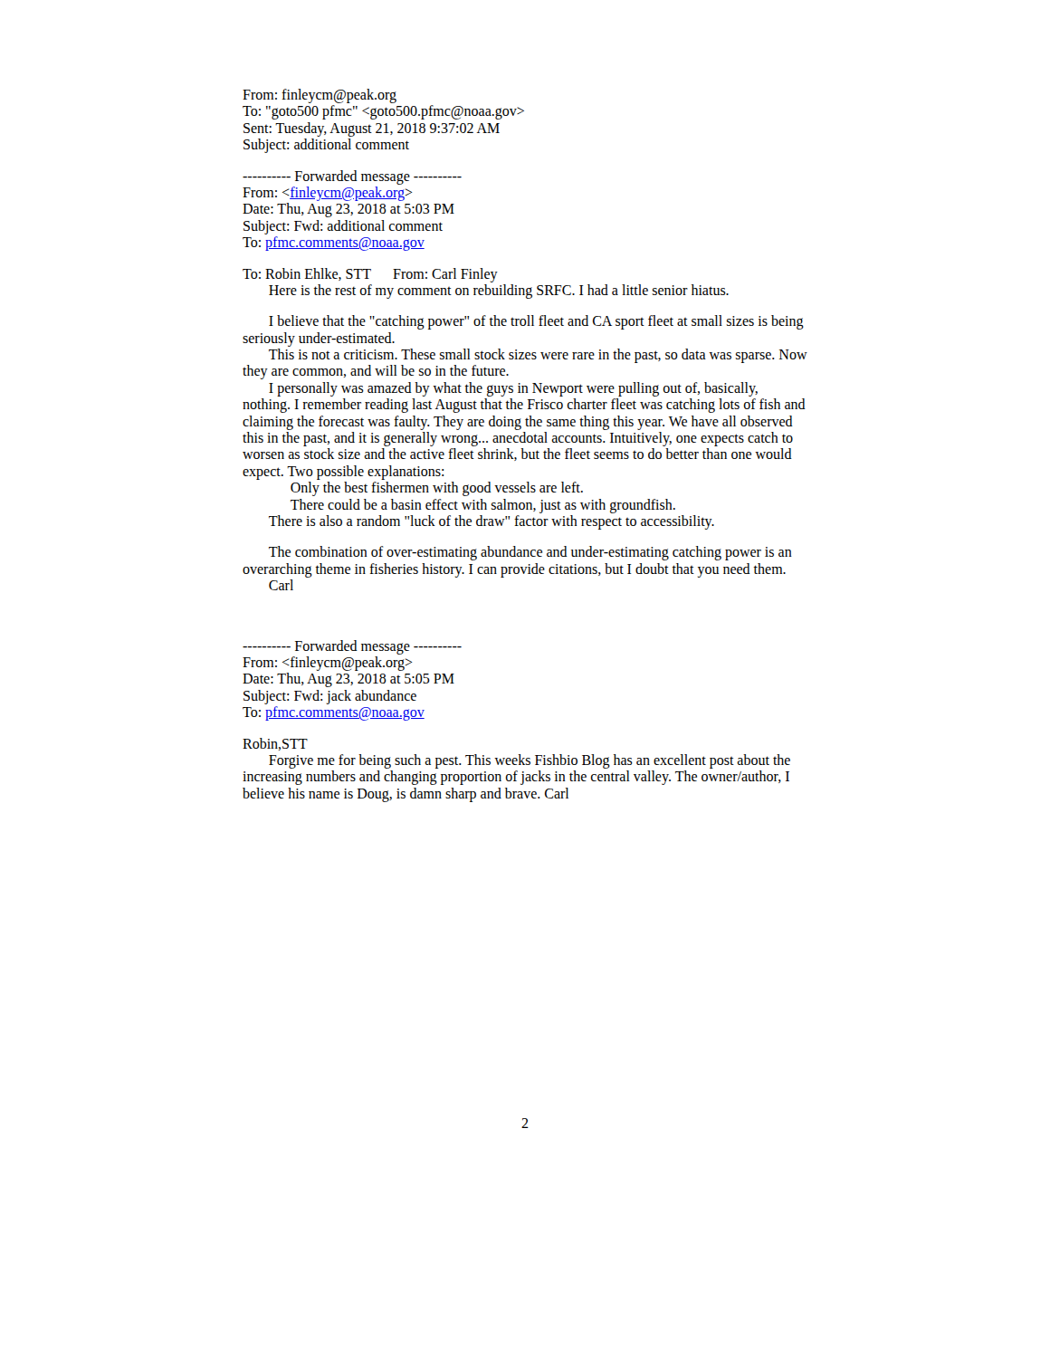From: finleycm@peak.org
To: "goto500 pfmc" <goto500.pfmc@noaa.gov>
Sent: Tuesday, August 21, 2018 9:37:02 AM
Subject: additional comment
---------- Forwarded message ----------
From: <finleycm@peak.org>
Date: Thu, Aug 23, 2018 at 5:03 PM
Subject: Fwd: additional comment
To: pfmc.comments@noaa.gov
To: Robin Ehlke, STT From: Carl Finley
Here is the rest of my comment on rebuilding SRFC. I had a little senior hiatus.
I believe that the "catching power" of the troll fleet and CA sport fleet at small sizes is being seriously under-estimated.
This is not a criticism. These small stock sizes were rare in the past, so data was sparse. Now they are common, and will be so in the future.
I personally was amazed by what the guys in Newport were pulling out of, basically, nothing. I remember reading last August that the Frisco charter fleet was catching lots of fish and claiming the forecast was faulty. They are doing the same thing this year. We have all observed this in the past, and it is generally wrong... anecdotal accounts. Intuitively, one expects catch to worsen as stock size and the active fleet shrink, but the fleet seems to do better than one would expect. Two possible explanations:
Only the best fishermen with good vessels are left.
There could be a basin effect with salmon, just as with groundfish.
There is also a random "luck of the draw" factor with respect to accessibility.
The combination of over-estimating abundance and under-estimating catching power is an overarching theme in fisheries history. I can provide citations, but I doubt that you need them.
Carl
---------- Forwarded message ----------
From: <finleycm@peak.org>
Date: Thu, Aug 23, 2018 at 5:05 PM
Subject: Fwd: jack abundance
To: pfmc.comments@noaa.gov
Robin,STT
Forgive me for being such a pest. This weeks Fishbio Blog has an excellent post about the increasing numbers and changing proportion of jacks in the central valley. The owner/author, I believe his name is Doug, is damn sharp and brave. Carl
2